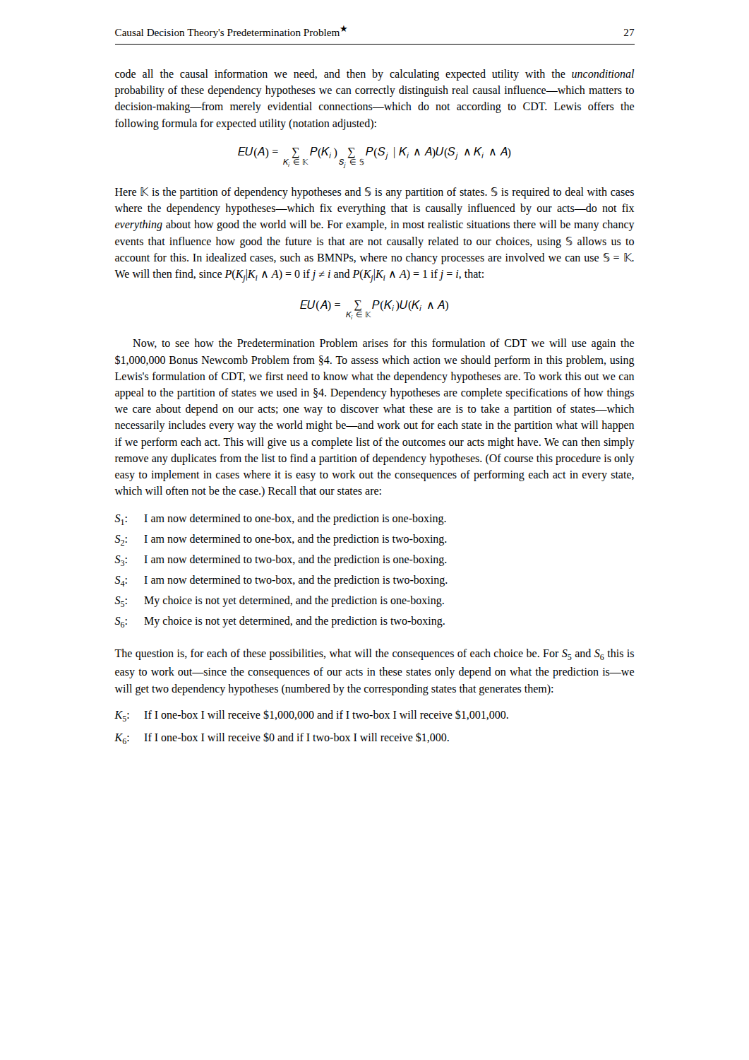Causal Decision Theory's Predetermination Problem★ 27
code all the causal information we need, and then by calculating expected utility with the unconditional probability of these dependency hypotheses we can correctly distinguish real causal influence—which matters to decision-making—from merely evidential connections—which do not according to CDT. Lewis offers the following formula for expected utility (notation adjusted):
EU(A) = ∑ Ki∈𝕂 P(Ki) ∑ Sj∈𝕊 P(Sj|Ki∧A) U(Sj∧Ki∧A)
Here 𝕂 is the partition of dependency hypotheses and 𝕊 is any partition of states. 𝕊 is required to deal with cases where the dependency hypotheses—which fix everything that is causally influenced by our acts—do not fix everything about how good the world will be. For example, in most realistic situations there will be many chancy events that influence how good the future is that are not causally related to our choices, using 𝕊 allows us to account for this. In idealized cases, such as BMNPs, where no chancy processes are involved we can use 𝕊 = 𝕂. We will then find, since P(Kj|Ki ∧ A) = 0 if j ≠ i and P(Kj|Ki ∧ A) = 1 if j = i, that:
EU(A) = ∑ Ki∈𝕂 P(Ki) U(Ki∧A)
Now, to see how the Predetermination Problem arises for this formulation of CDT we will use again the $1,000,000 Bonus Newcomb Problem from §4. To assess which action we should perform in this problem, using Lewis's formulation of CDT, we first need to know what the dependency hypotheses are. To work this out we can appeal to the partition of states we used in §4. Dependency hypotheses are complete specifications of how things we care about depend on our acts; one way to discover what these are is to take a partition of states—which necessarily includes every way the world might be—and work out for each state in the partition what will happen if we perform each act. This will give us a complete list of the outcomes our acts might have. We can then simply remove any duplicates from the list to find a partition of dependency hypotheses. (Of course this procedure is only easy to implement in cases where it is easy to work out the consequences of performing each act in every state, which will often not be the case.) Recall that our states are:
S1: I am now determined to one-box, and the prediction is one-boxing.
S2: I am now determined to one-box, and the prediction is two-boxing.
S3: I am now determined to two-box, and the prediction is one-boxing.
S4: I am now determined to two-box, and the prediction is two-boxing.
S5: My choice is not yet determined, and the prediction is one-boxing.
S6: My choice is not yet determined, and the prediction is two-boxing.
The question is, for each of these possibilities, what will the consequences of each choice be. For S5 and S6 this is easy to work out—since the consequences of our acts in these states only depend on what the prediction is—we will get two dependency hypotheses (numbered by the corresponding states that generates them):
K5: If I one-box I will receive $1,000,000 and if I two-box I will receive $1,001,000.
K6: If I one-box I will receive $0 and if I two-box I will receive $1,000.